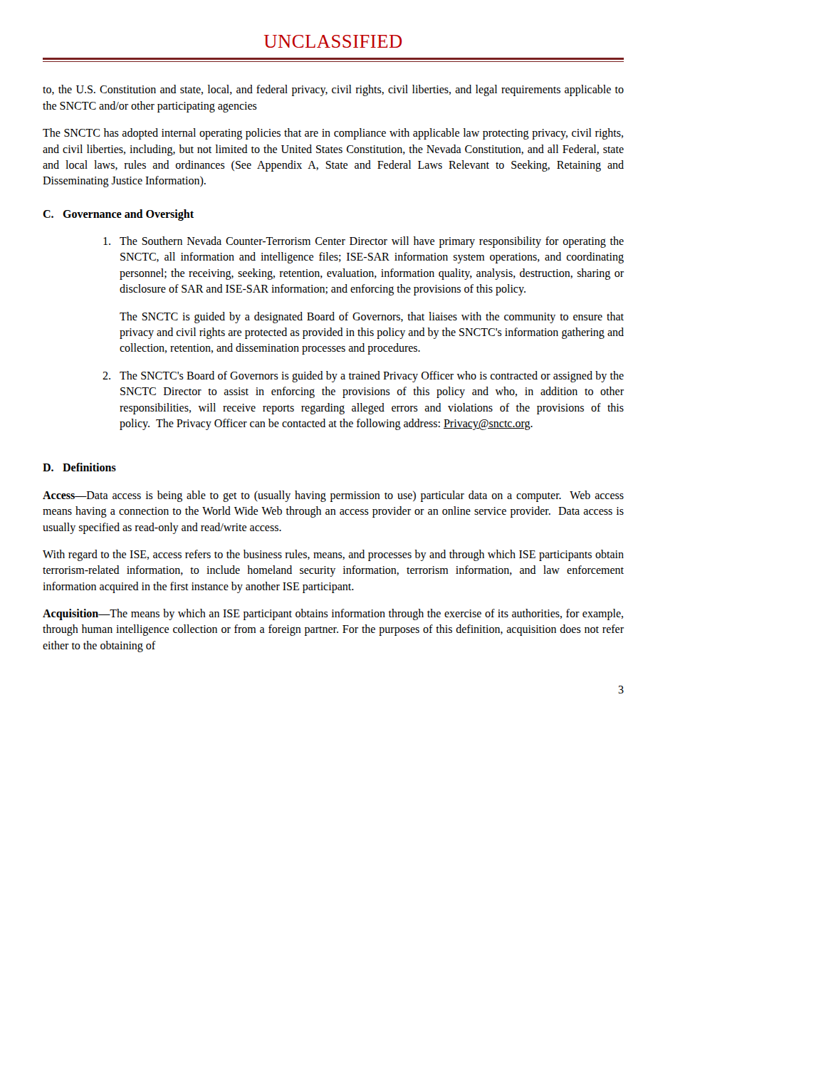UNCLASSIFIED
to, the U.S. Constitution and state, local, and federal privacy, civil rights, civil liberties, and legal requirements applicable to the SNCTC and/or other participating agencies
The SNCTC has adopted internal operating policies that are in compliance with applicable law protecting privacy, civil rights, and civil liberties, including, but not limited to the United States Constitution, the Nevada Constitution, and all Federal, state and local laws, rules and ordinances (See Appendix A, State and Federal Laws Relevant to Seeking, Retaining and Disseminating Justice Information).
C. Governance and Oversight
The Southern Nevada Counter-Terrorism Center Director will have primary responsibility for operating the SNCTC, all information and intelligence files; ISE-SAR information system operations, and coordinating personnel; the receiving, seeking, retention, evaluation, information quality, analysis, destruction, sharing or disclosure of SAR and ISE-SAR information; and enforcing the provisions of this policy.
The SNCTC is guided by a designated Board of Governors, that liaises with the community to ensure that privacy and civil rights are protected as provided in this policy and by the SNCTC's information gathering and collection, retention, and dissemination processes and procedures.
The SNCTC's Board of Governors is guided by a trained Privacy Officer who is contracted or assigned by the SNCTC Director to assist in enforcing the provisions of this policy and who, in addition to other responsibilities, will receive reports regarding alleged errors and violations of the provisions of this policy. The Privacy Officer can be contacted at the following address: Privacy@snctc.org.
D. Definitions
Access—Data access is being able to get to (usually having permission to use) particular data on a computer. Web access means having a connection to the World Wide Web through an access provider or an online service provider. Data access is usually specified as read-only and read/write access.
With regard to the ISE, access refers to the business rules, means, and processes by and through which ISE participants obtain terrorism-related information, to include homeland security information, terrorism information, and law enforcement information acquired in the first instance by another ISE participant.
Acquisition—The means by which an ISE participant obtains information through the exercise of its authorities, for example, through human intelligence collection or from a foreign partner. For the purposes of this definition, acquisition does not refer either to the obtaining of
3